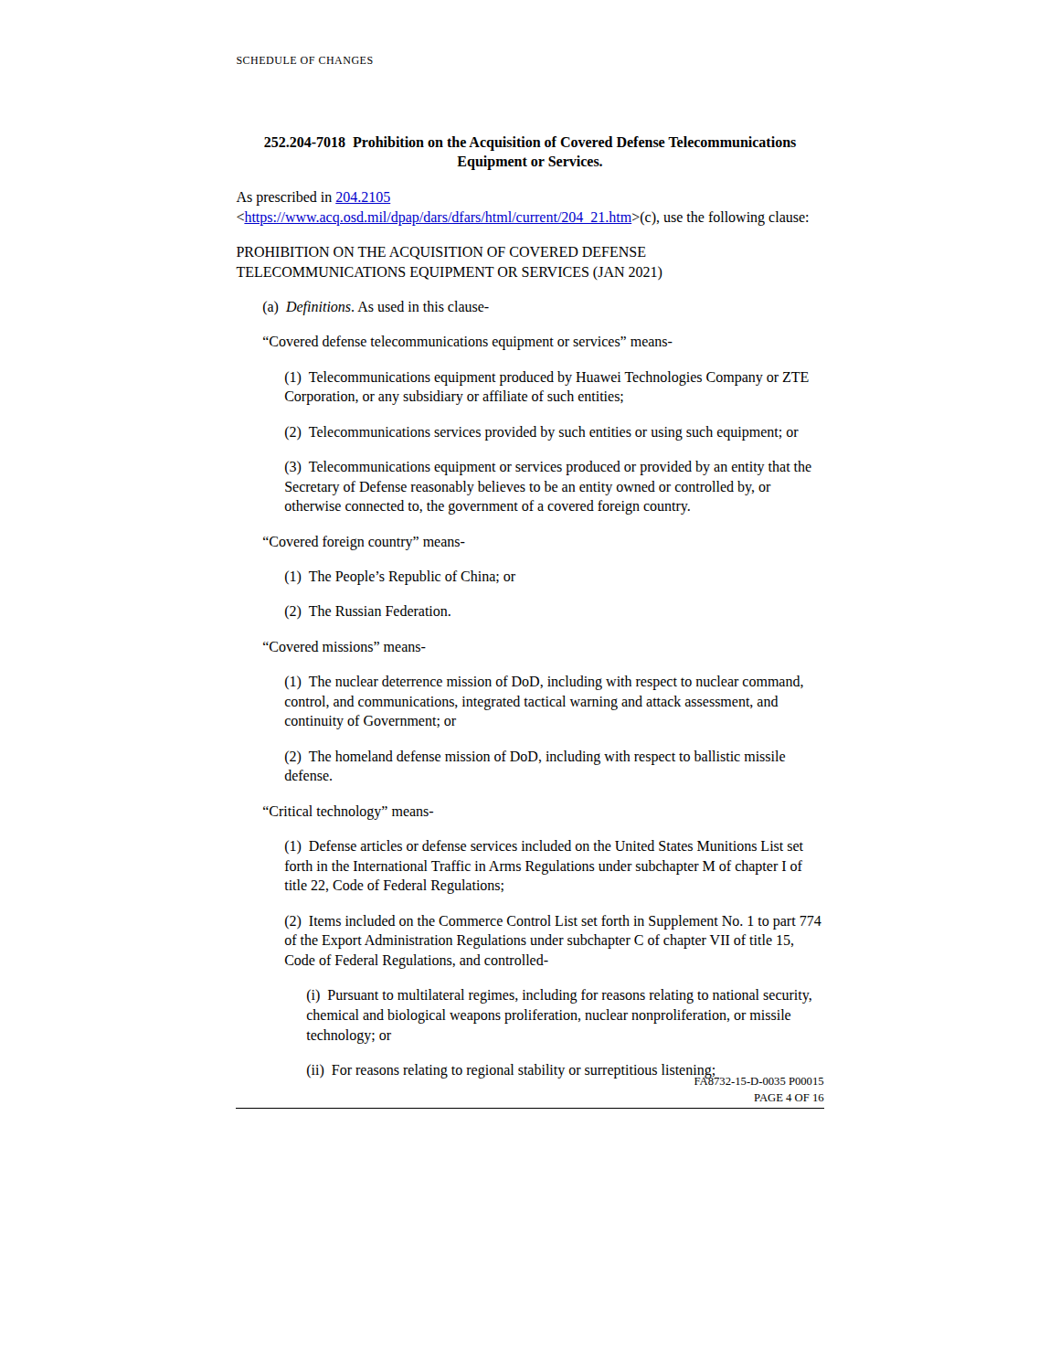SCHEDULE OF CHANGES
252.204-7018 Prohibition on the Acquisition of Covered Defense Telecommunications Equipment or Services.
As prescribed in 204.2105
<https://www.acq.osd.mil/dpap/dars/dfars/html/current/204_21.htm>(c), use the following clause:
PROHIBITION ON THE ACQUISITION OF COVERED DEFENSE
TELECOMMUNICATIONS EQUIPMENT OR SERVICES (JAN 2021)
(a) Definitions. As used in this clause-
“Covered defense telecommunications equipment or services” means-
(1) Telecommunications equipment produced by Huawei Technologies Company or ZTE Corporation, or any subsidiary or affiliate of such entities;
(2) Telecommunications services provided by such entities or using such equipment; or
(3) Telecommunications equipment or services produced or provided by an entity that the Secretary of Defense reasonably believes to be an entity owned or controlled by, or otherwise connected to, the government of a covered foreign country.
“Covered foreign country” means-
(1) The People’s Republic of China; or
(2) The Russian Federation.
“Covered missions” means-
(1) The nuclear deterrence mission of DoD, including with respect to nuclear command, control, and communications, integrated tactical warning and attack assessment, and continuity of Government; or
(2) The homeland defense mission of DoD, including with respect to ballistic missile defense.
“Critical technology” means-
(1) Defense articles or defense services included on the United States Munitions List set forth in the International Traffic in Arms Regulations under subchapter M of chapter I of title 22, Code of Federal Regulations;
(2) Items included on the Commerce Control List set forth in Supplement No. 1 to part 774 of the Export Administration Regulations under subchapter C of chapter VII of title 15, Code of Federal Regulations, and controlled-
(i) Pursuant to multilateral regimes, including for reasons relating to national security, chemical and biological weapons proliferation, nuclear nonproliferation, or missile technology; or
(ii) For reasons relating to regional stability or surreptitious listening;
FA8732-15-D-0035 P00015
PAGE 4 OF 16